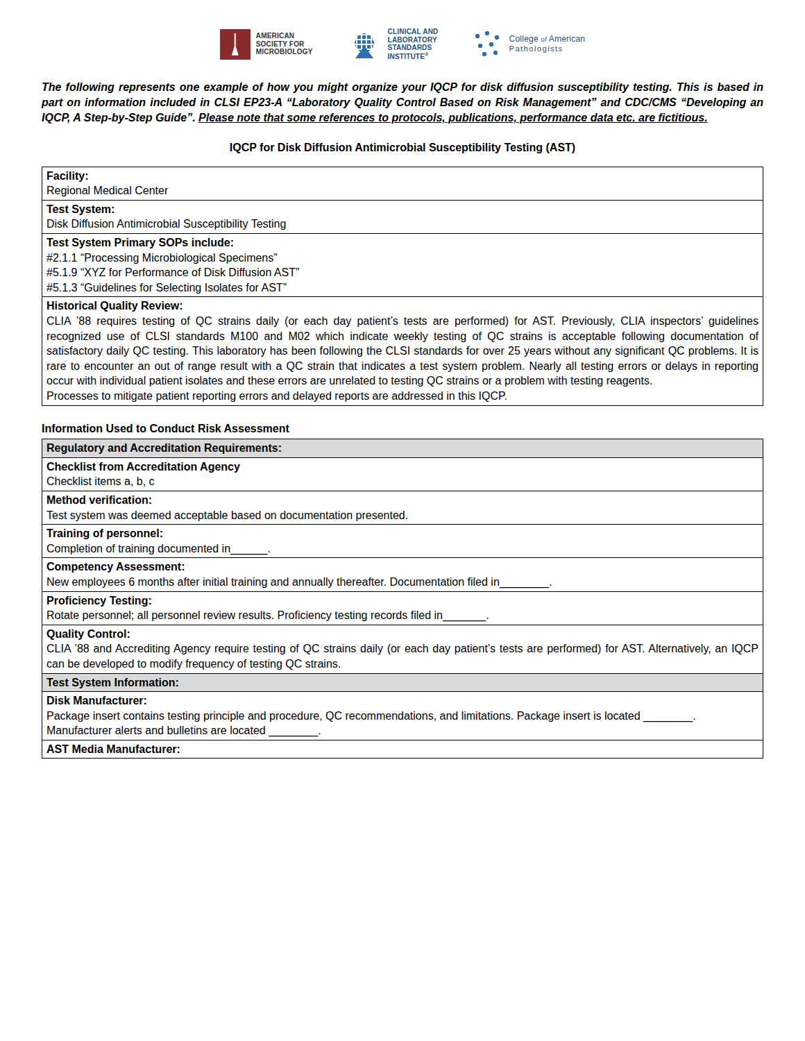American
Society for
Microbiology
Clinical and
Laboratory
Standards
Institute®
College of American
Pathologists
The following represents one example of how you might organize your IQCP for disk diffusion susceptibility testing. This is based in part on information included in CLSI EP23-A “Laboratory Quality Control Based on Risk Management” and CDC/CMS “Developing an IQCP, A Step-by-Step Guide”. Please note that some references to protocols, publications, performance data etc. are fictitious.
IQCP for Disk Diffusion Antimicrobial Susceptibility Testing (AST)
| Facility: Regional Medical Center |
| Test System: Disk Diffusion Antimicrobial Susceptibility Testing |
| Test System Primary SOPs include: #2.1.1 “Processing Microbiological Specimens” #5.1.9 “XYZ for Performance of Disk Diffusion AST” #5.1.3 “Guidelines for Selecting Isolates for AST” |
| Historical Quality Review: CLIA ’88 requires testing of QC strains daily (or each day patient’s tests are performed) for AST. Previously, CLIA inspectors’ guidelines recognized use of CLSI standards M100 and M02 which indicate weekly testing of QC strains is acceptable following documentation of satisfactory daily QC testing. This laboratory has been following the CLSI standards for over 25 years without any significant QC problems. It is rare to encounter an out of range result with a QC strain that indicates a test system problem. Nearly all testing errors or delays in reporting occur with individual patient isolates and these errors are unrelated to testing QC strains or a problem with testing reagents. Processes to mitigate patient reporting errors and delayed reports are addressed in this IQCP. |
Information Used to Conduct Risk Assessment
| Regulatory and Accreditation Requirements: |
| Checklist from Accreditation Agency Checklist items a, b, c |
| Method verification: Test system was deemed acceptable based on documentation presented. |
| Training of personnel: Completion of training documented in______. |
| Competency Assessment: New employees 6 months after initial training and annually thereafter. Documentation filed in________. |
| Proficiency Testing: Rotate personnel; all personnel review results. Proficiency testing records filed in_______. |
| Quality Control: CLIA ’88 and Accrediting Agency require testing of QC strains daily (or each day patient’s tests are performed) for AST. Alternatively, an IQCP can be developed to modify frequency of testing QC strains. |
| Test System Information: |
| Disk Manufacturer: Package insert contains testing principle and procedure, QC recommendations, and limitations. Package insert is located ________. Manufacturer alerts and bulletins are located ________. |
| AST Media Manufacturer: |